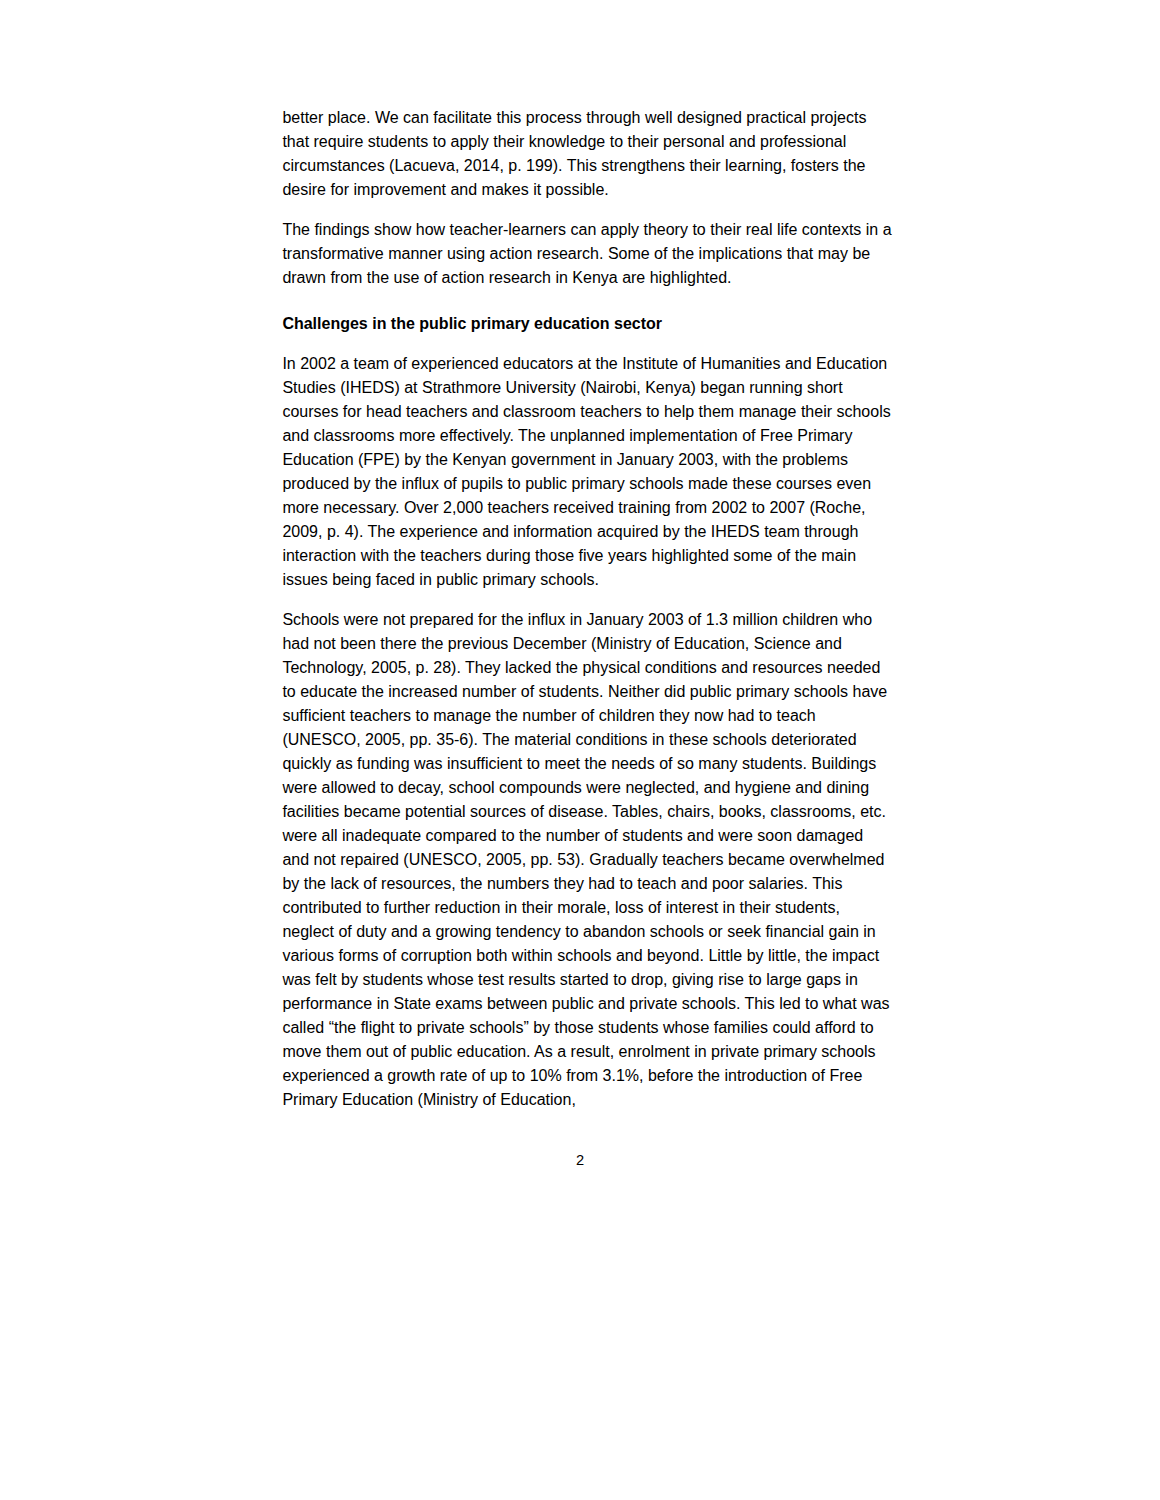better place. We can facilitate this process through well designed practical projects that require students to apply their knowledge to their personal and professional circumstances (Lacueva, 2014, p. 199). This strengthens their learning, fosters the desire for improvement and makes it possible.
The findings show how teacher-learners can apply theory to their real life contexts in a transformative manner using action research. Some of the implications that may be drawn from the use of action research in Kenya are highlighted.
Challenges in the public primary education sector
In 2002 a team of experienced educators at the Institute of Humanities and Education Studies (IHEDS) at Strathmore University (Nairobi, Kenya) began running short courses for head teachers and classroom teachers to help them manage their schools and classrooms more effectively. The unplanned implementation of Free Primary Education (FPE) by the Kenyan government in January 2003, with the problems produced by the influx of pupils to public primary schools made these courses even more necessary. Over 2,000 teachers received training from 2002 to 2007 (Roche, 2009, p. 4). The experience and information acquired by the IHEDS team through interaction with the teachers during those five years highlighted some of the main issues being faced in public primary schools.
Schools were not prepared for the influx in January 2003 of 1.3 million children who had not been there the previous December (Ministry of Education, Science and Technology, 2005, p. 28). They lacked the physical conditions and resources needed to educate the increased number of students. Neither did public primary schools have sufficient teachers to manage the number of children they now had to teach (UNESCO, 2005, pp. 35-6). The material conditions in these schools deteriorated quickly as funding was insufficient to meet the needs of so many students. Buildings were allowed to decay, school compounds were neglected, and hygiene and dining facilities became potential sources of disease. Tables, chairs, books, classrooms, etc. were all inadequate compared to the number of students and were soon damaged and not repaired (UNESCO, 2005, pp. 53). Gradually teachers became overwhelmed by the lack of resources, the numbers they had to teach and poor salaries. This contributed to further reduction in their morale, loss of interest in their students, neglect of duty and a growing tendency to abandon schools or seek financial gain in various forms of corruption both within schools and beyond. Little by little, the impact was felt by students whose test results started to drop, giving rise to large gaps in performance in State exams between public and private schools. This led to what was called “the flight to private schools” by those students whose families could afford to move them out of public education. As a result, enrolment in private primary schools experienced a growth rate of up to 10% from 3.1%, before the introduction of Free Primary Education (Ministry of Education,
2